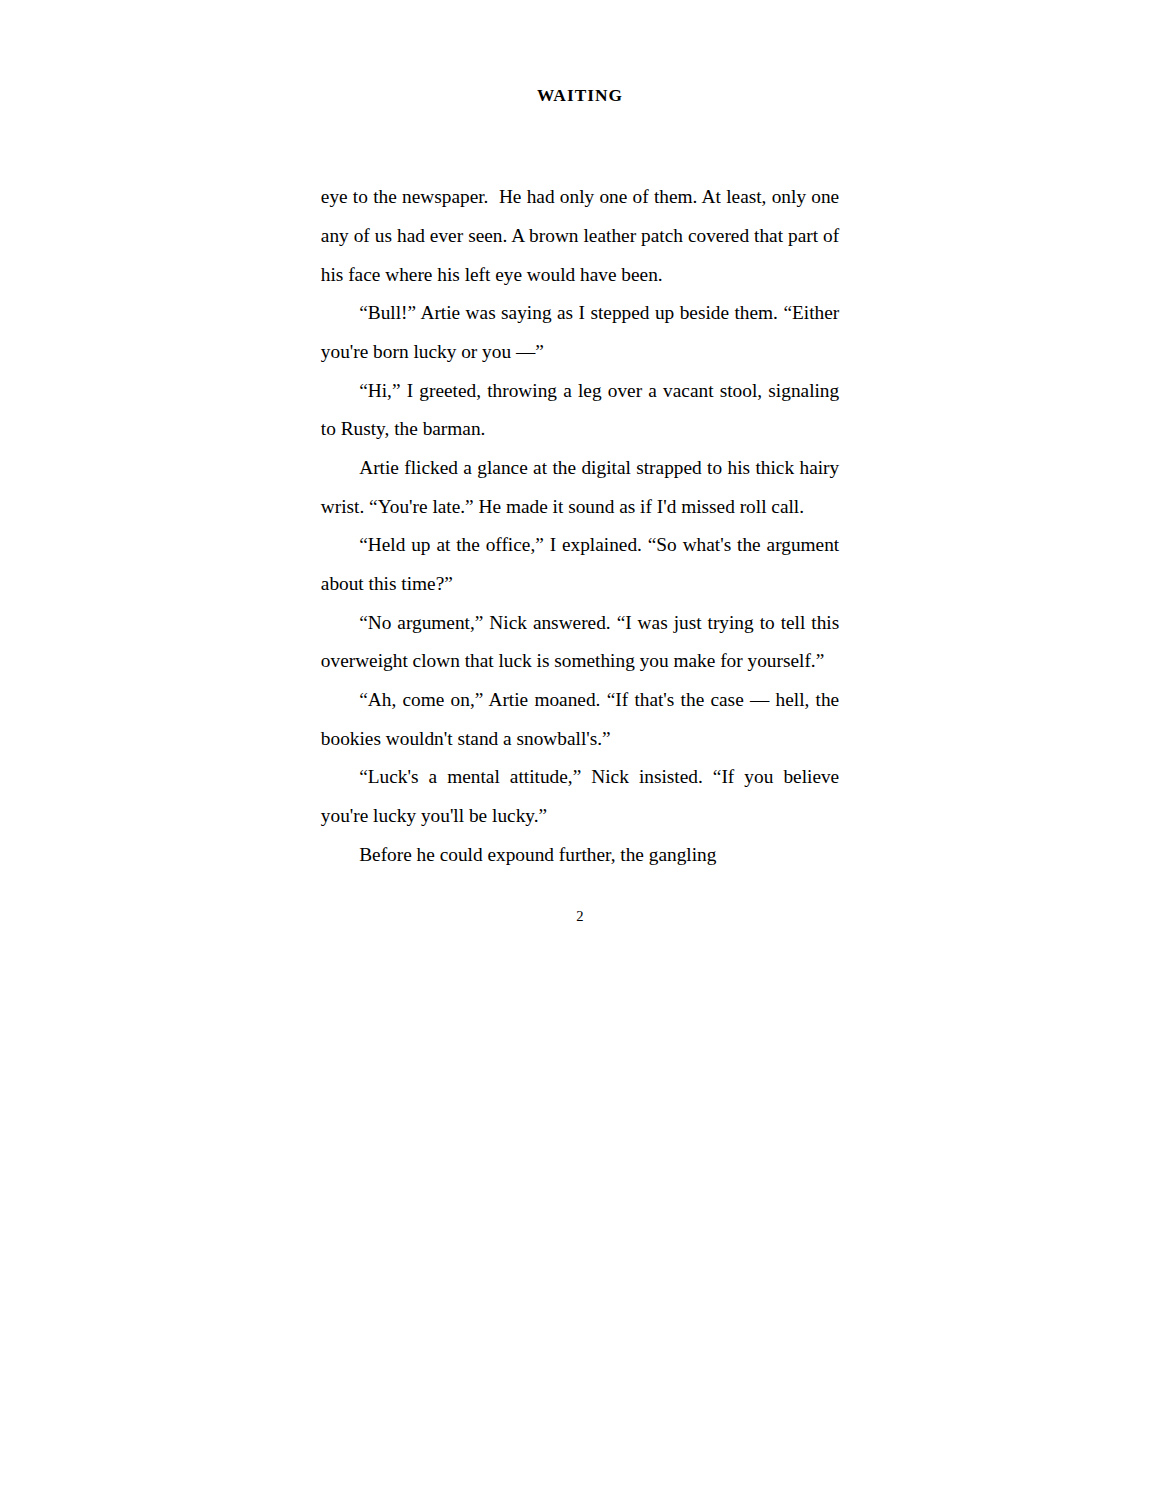WAITING
eye to the newspaper. He had only one of them. At least, only one any of us had ever seen. A brown leather patch covered that part of his face where his left eye would have been.
“Bull!” Artie was saying as I stepped up beside them. “Either you're born lucky or you —”
“Hi,” I greeted, throwing a leg over a vacant stool, signaling to Rusty, the barman.
Artie flicked a glance at the digital strapped to his thick hairy wrist. “You're late.” He made it sound as if I'd missed roll call.
“Held up at the office,” I explained. “So what's the argument about this time?”
“No argument,” Nick answered. “I was just trying to tell this overweight clown that luck is something you make for yourself.”
“Ah, come on,” Artie moaned. “If that's the case — hell, the bookies wouldn't stand a snowball's.”
“Luck's a mental attitude,” Nick insisted. “If you believe you're lucky you'll be lucky.”
Before he could expound further, the gangling
2